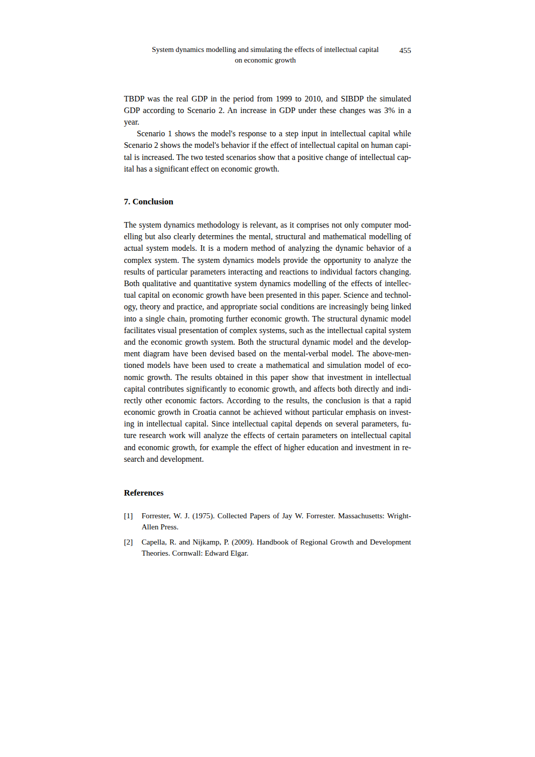System dynamics modelling and simulating the effects of intellectual capital on economic growth
455
TBDP was the real GDP in the period from 1999 to 2010, and SIBDP the simulated GDP according to Scenario 2. An increase in GDP under these changes was 3% in a year.
Scenario 1 shows the model's response to a step input in intellectual capital while Scenario 2 shows the model's behavior if the effect of intellectual capital on human capital is increased. The two tested scenarios show that a positive change of intellectual capital has a significant effect on economic growth.
7. Conclusion
The system dynamics methodology is relevant, as it comprises not only computer modelling but also clearly determines the mental, structural and mathematical modelling of actual system models. It is a modern method of analyzing the dynamic behavior of a complex system. The system dynamics models provide the opportunity to analyze the results of particular parameters interacting and reactions to individual factors changing. Both qualitative and quantitative system dynamics modelling of the effects of intellectual capital on economic growth have been presented in this paper. Science and technology, theory and practice, and appropriate social conditions are increasingly being linked into a single chain, promoting further economic growth. The structural dynamic model facilitates visual presentation of complex systems, such as the intellectual capital system and the economic growth system. Both the structural dynamic model and the development diagram have been devised based on the mental-verbal model. The above-mentioned models have been used to create a mathematical and simulation model of economic growth. The results obtained in this paper show that investment in intellectual capital contributes significantly to economic growth, and affects both directly and indirectly other economic factors. According to the results, the conclusion is that a rapid economic growth in Croatia cannot be achieved without particular emphasis on investing in intellectual capital. Since intellectual capital depends on several parameters, future research work will analyze the effects of certain parameters on intellectual capital and economic growth, for example the effect of higher education and investment in research and development.
References
[1] Forrester, W. J. (1975). Collected Papers of Jay W. Forrester. Massachusetts: Wright-Allen Press.
[2] Capella, R. and Nijkamp, P. (2009). Handbook of Regional Growth and Development Theories. Cornwall: Edward Elgar.